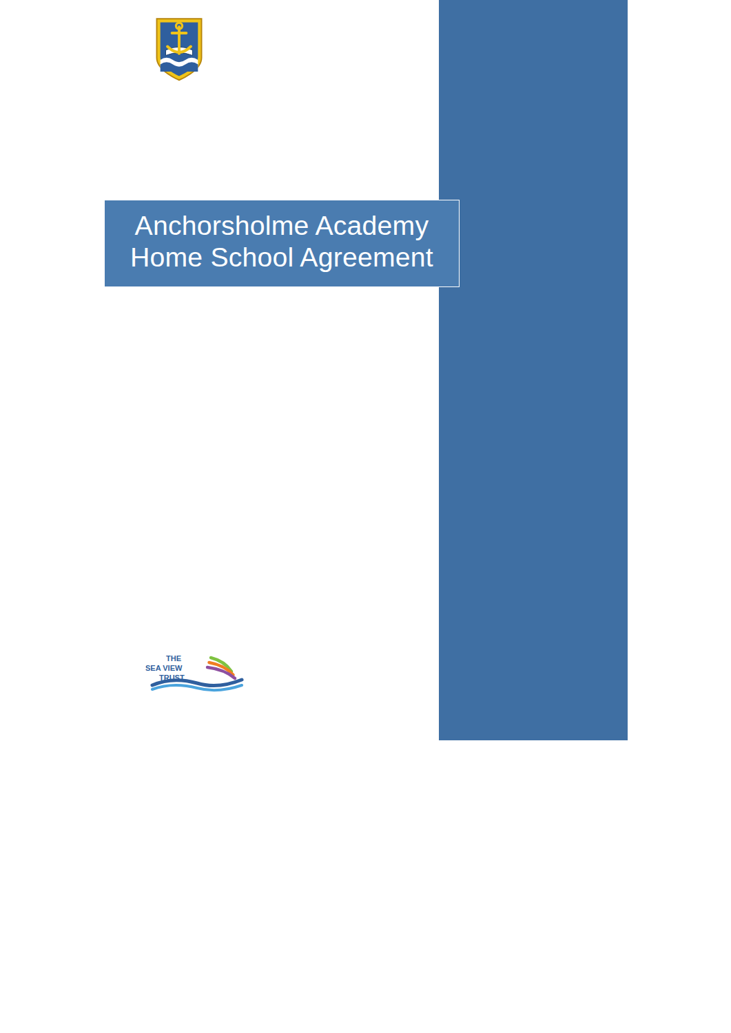Anchorsholme Academy
Home School Agreement
THE SEA VIEW TRUST